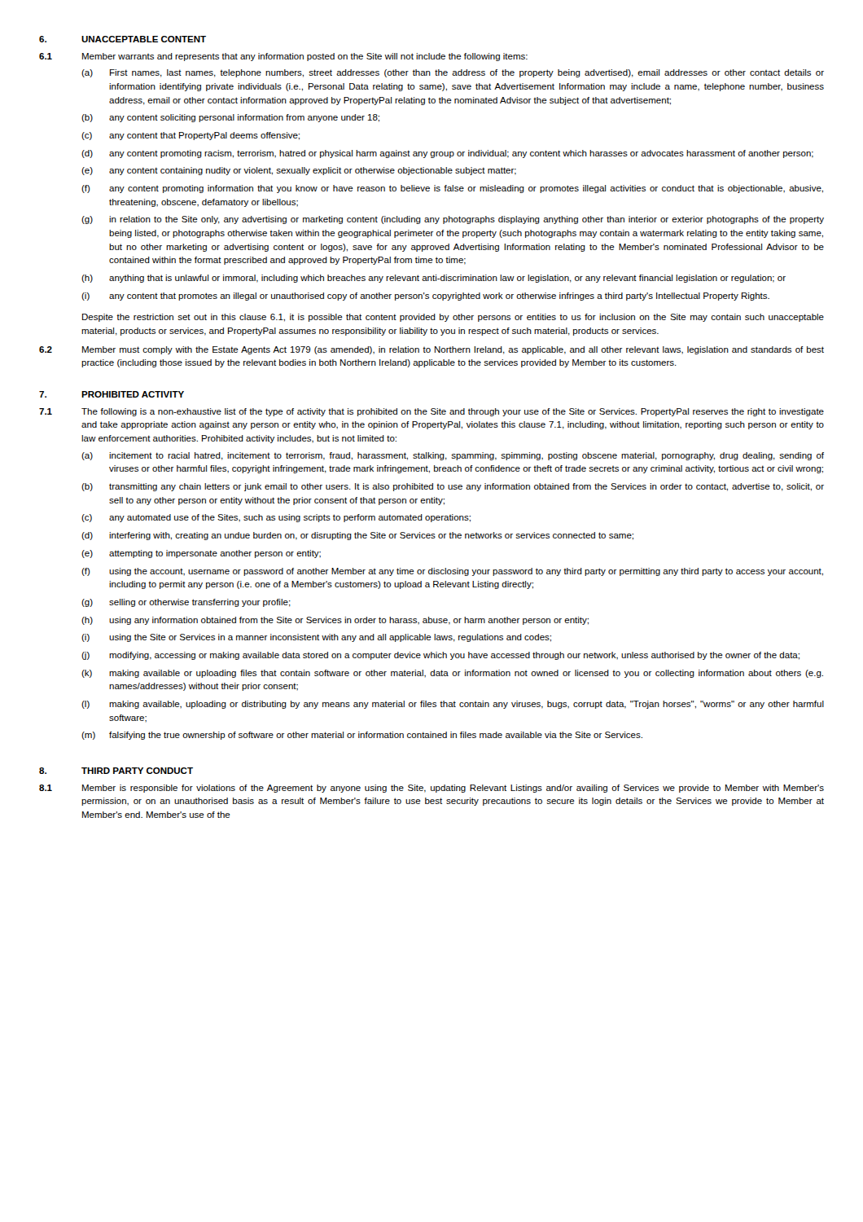6.
Unacceptable Content
6.1
Member warrants and represents that any information posted on the Site will not include the following items:
(a) First names, last names, telephone numbers, street addresses (other than the address of the property being advertised), email addresses or other contact details or information identifying private individuals (i.e., Personal Data relating to same), save that Advertisement Information may include a name, telephone number, business address, email or other contact information approved by PropertyPal relating to the nominated Advisor the subject of that advertisement;
(b) any content soliciting personal information from anyone under 18;
(c) any content that PropertyPal deems offensive;
(d) any content promoting racism, terrorism, hatred or physical harm against any group or individual; any content which harasses or advocates harassment of another person;
(e) any content containing nudity or violent, sexually explicit or otherwise objectionable subject matter;
(f) any content promoting information that you know or have reason to believe is false or misleading or promotes illegal activities or conduct that is objectionable, abusive, threatening, obscene, defamatory or libellous;
(g) in relation to the Site only, any advertising or marketing content (including any photographs displaying anything other than interior or exterior photographs of the property being listed, or photographs otherwise taken within the geographical perimeter of the property (such photographs may contain a watermark relating to the entity taking same, but no other marketing or advertising content or logos), save for any approved Advertising Information relating to the Member's nominated Professional Advisor to be contained within the format prescribed and approved by PropertyPal from time to time;
(h) anything that is unlawful or immoral, including which breaches any relevant anti-discrimination law or legislation, or any relevant financial legislation or regulation; or
(i) any content that promotes an illegal or unauthorised copy of another person's copyrighted work or otherwise infringes a third party's Intellectual Property Rights.
Despite the restriction set out in this clause 6.1, it is possible that content provided by other persons or entities to us for inclusion on the Site may contain such unacceptable material, products or services, and PropertyPal assumes no responsibility or liability to you in respect of such material, products or services.
6.2
Member must comply with the Estate Agents Act 1979 (as amended), in relation to Northern Ireland, as applicable, and all other relevant laws, legislation and standards of best practice (including those issued by the relevant bodies in both Northern Ireland) applicable to the services provided by Member to its customers.
7.
Prohibited Activity
7.1
The following is a non-exhaustive list of the type of activity that is prohibited on the Site and through your use of the Site or Services. PropertyPal reserves the right to investigate and take appropriate action against any person or entity who, in the opinion of PropertyPal, violates this clause 7.1, including, without limitation, reporting such person or entity to law enforcement authorities. Prohibited activity includes, but is not limited to:
(a) incitement to racial hatred, incitement to terrorism, fraud, harassment, stalking, spamming, spimming, posting obscene material, pornography, drug dealing, sending of viruses or other harmful files, copyright infringement, trade mark infringement, breach of confidence or theft of trade secrets or any criminal activity, tortious act or civil wrong;
(b) transmitting any chain letters or junk email to other users. It is also prohibited to use any information obtained from the Services in order to contact, advertise to, solicit, or sell to any other person or entity without the prior consent of that person or entity;
(c) any automated use of the Sites, such as using scripts to perform automated operations;
(d) interfering with, creating an undue burden on, or disrupting the Site or Services or the networks or services connected to same;
(e) attempting to impersonate another person or entity;
(f) using the account, username or password of another Member at any time or disclosing your password to any third party or permitting any third party to access your account, including to permit any person (i.e. one of a Member's customers) to upload a Relevant Listing directly;
(g) selling or otherwise transferring your profile;
(h) using any information obtained from the Site or Services in order to harass, abuse, or harm another person or entity;
(i) using the Site or Services in a manner inconsistent with any and all applicable laws, regulations and codes;
(j) modifying, accessing or making available data stored on a computer device which you have accessed through our network, unless authorised by the owner of the data;
(k) making available or uploading files that contain software or other material, data or information not owned or licensed to you or collecting information about others (e.g. names/addresses) without their prior consent;
(l) making available, uploading or distributing by any means any material or files that contain any viruses, bugs, corrupt data, "Trojan horses", "worms" or any other harmful software;
(m) falsifying the true ownership of software or other material or information contained in files made available via the Site or Services.
8.
Third Party Conduct
8.1
Member is responsible for violations of the Agreement by anyone using the Site, updating Relevant Listings and/or availing of Services we provide to Member with Member's permission, or on an unauthorised basis as a result of Member's failure to use best security precautions to secure its login details or the Services we provide to Member at Member's end. Member's use of the